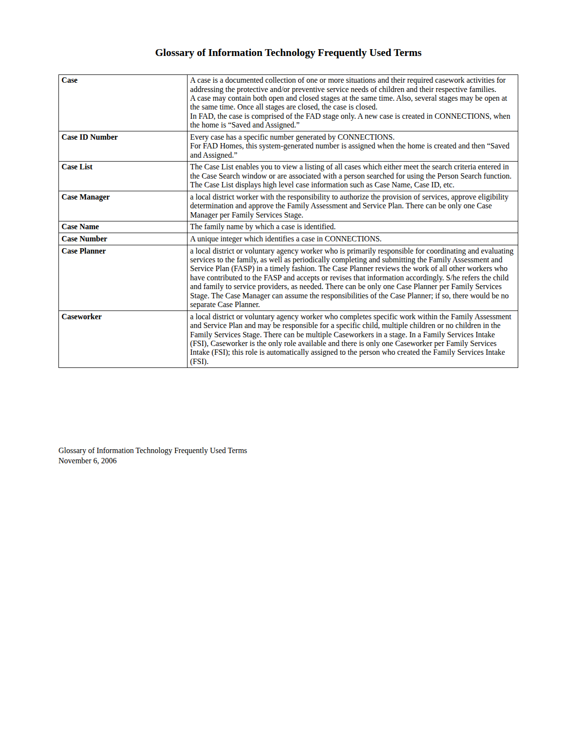Glossary of Information Technology Frequently Used Terms
| Case | A case is a documented collection of one or more situations and their required casework activities for addressing the protective and/or preventive service needs of children and their respective families. A case may contain both open and closed stages at the same time. Also, several stages may be open at the same time. Once all stages are closed, the case is closed. In FAD, the case is comprised of the FAD stage only. A new case is created in CONNECTIONS, when the home is “Saved and Assigned.” |
| Case ID Number | Every case has a specific number generated by CONNECTIONS. For FAD Homes, this system-generated number is assigned when the home is created and then “Saved and Assigned.” |
| Case List | The Case List enables you to view a listing of all cases which either meet the search criteria entered in the Case Search window or are associated with a person searched for using the Person Search function. The Case List displays high level case information such as Case Name, Case ID, etc. |
| Case Manager | a local district worker with the responsibility to authorize the provision of services, approve eligibility determination and approve the Family Assessment and Service Plan. There can be only one Case Manager per Family Services Stage. |
| Case Name | The family name by which a case is identified. |
| Case Number | A unique integer which identifies a case in CONNECTIONS. |
| Case Planner | a local district or voluntary agency worker who is primarily responsible for coordinating and evaluating services to the family, as well as periodically completing and submitting the Family Assessment and Service Plan (FASP) in a timely fashion. The Case Planner reviews the work of all other workers who have contributed to the FASP and accepts or revises that information accordingly. S/he refers the child and family to service providers, as needed. There can be only one Case Planner per Family Services Stage. The Case Manager can assume the responsibilities of the Case Planner; if so, there would be no separate Case Planner. |
| Caseworker | a local district or voluntary agency worker who completes specific work within the Family Assessment and Service Plan and may be responsible for a specific child, multiple children or no children in the Family Services Stage. There can be multiple Caseworkers in a stage. In a Family Services Intake (FSI), Caseworker is the only role available and there is only one Caseworker per Family Services Intake (FSI); this role is automatically assigned to the person who created the Family Services Intake (FSI). |
Glossary of Information Technology Frequently Used Terms
November 6, 2006